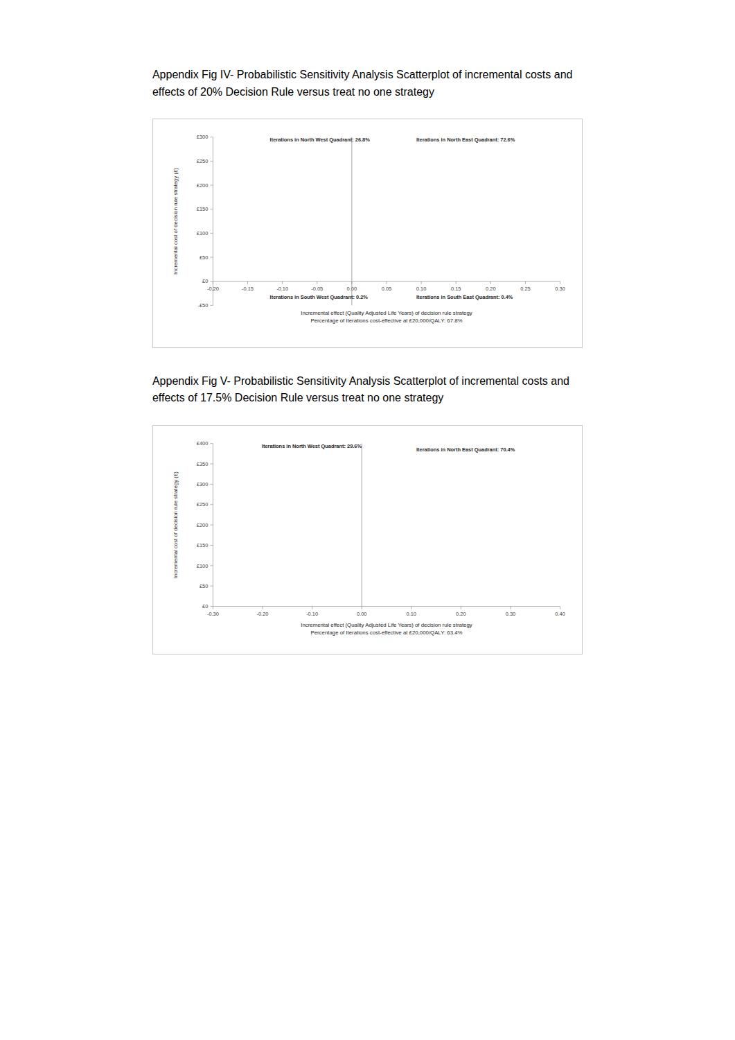Appendix Fig IV- Probabilistic Sensitivity Analysis Scatterplot of incremental costs and effects of 20% Decision Rule versus treat no one strategy
£300 £250 £200 £150 £100 £50 £0 -£50 -0.20 -0.15 -0.10 -0.05 0.00 0.05 0.10 0.15 0.20 0.25 0.30 Iterations in North West Quadrant: 26.8% Iterations in North East Quadrant: 72.6% Iterations in South West Quadrant: 0.2% Iterations in South East Quadrant: 0.4% Incremental cost of decision rule strategy (£) Incremental effect (Quality Adjusted Life Years) of decision rule strategy Percentage of Iterations cost-effective at £20,000/QALY: 67.8%
Appendix Fig V- Probabilistic Sensitivity Analysis Scatterplot of incremental costs and effects of 17.5% Decision Rule versus treat no one strategy
£400 £350 £300 £250 £200 £150 £100 £50 £0 -0.30 -0.20 -0.10 0.00 0.10 0.20 0.30 0.40 Iterations in North West Quadrant: 29.6% Iterations in North East Quadrant: 70.4% Incremental cost of decision rule strategy (£) Incremental effect (Quality Adjusted Life Years) of decision rule strategy Percentage of Iterations cost-effective at £20,000/QALY: 63.4%